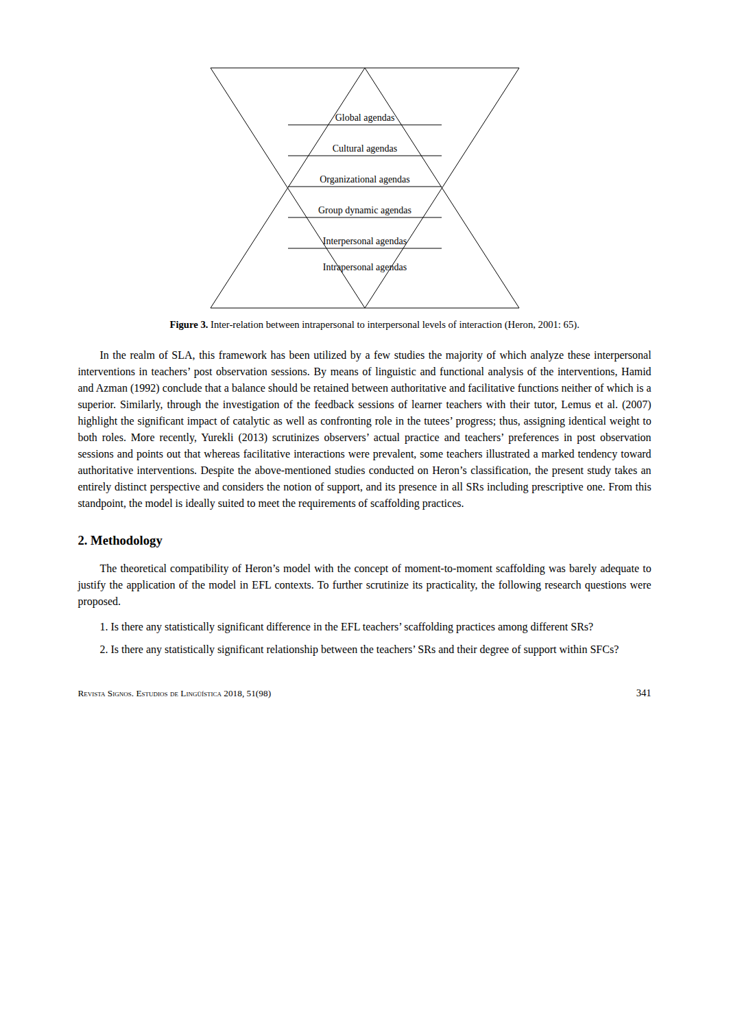Global agendas Cultural agendas Organizational agendas Group dynamic agendas Interpersonal agendas Intrapersonal agendas
Figure 3. Inter-relation between intrapersonal to interpersonal levels of interaction (Heron, 2001: 65).
In the realm of SLA, this framework has been utilized by a few studies the majority of which analyze these interpersonal interventions in teachers’ post observation sessions. By means of linguistic and functional analysis of the interventions, Hamid and Azman (1992) conclude that a balance should be retained between authoritative and facilitative functions neither of which is a superior. Similarly, through the investigation of the feedback sessions of learner teachers with their tutor, Lemus et al. (2007) highlight the significant impact of catalytic as well as confronting role in the tutees’ progress; thus, assigning identical weight to both roles. More recently, Yurekli (2013) scrutinizes observers’ actual practice and teachers’ preferences in post observation sessions and points out that whereas facilitative interactions were prevalent, some teachers illustrated a marked tendency toward authoritative interventions. Despite the above-mentioned studies conducted on Heron’s classification, the present study takes an entirely distinct perspective and considers the notion of support, and its presence in all SRs including prescriptive one. From this standpoint, the model is ideally suited to meet the requirements of scaffolding practices.
2. Methodology
The theoretical compatibility of Heron’s model with the concept of moment-to-moment scaffolding was barely adequate to justify the application of the model in EFL contexts. To further scrutinize its practicality, the following research questions were proposed.
Is there any statistically significant difference in the EFL teachers’ scaffolding practices among different SRs?
Is there any statistically significant relationship between the teachers’ SRs and their degree of support within SFCs?
Revista Signos. Estudios de Lingüística 2018, 51(98) 341